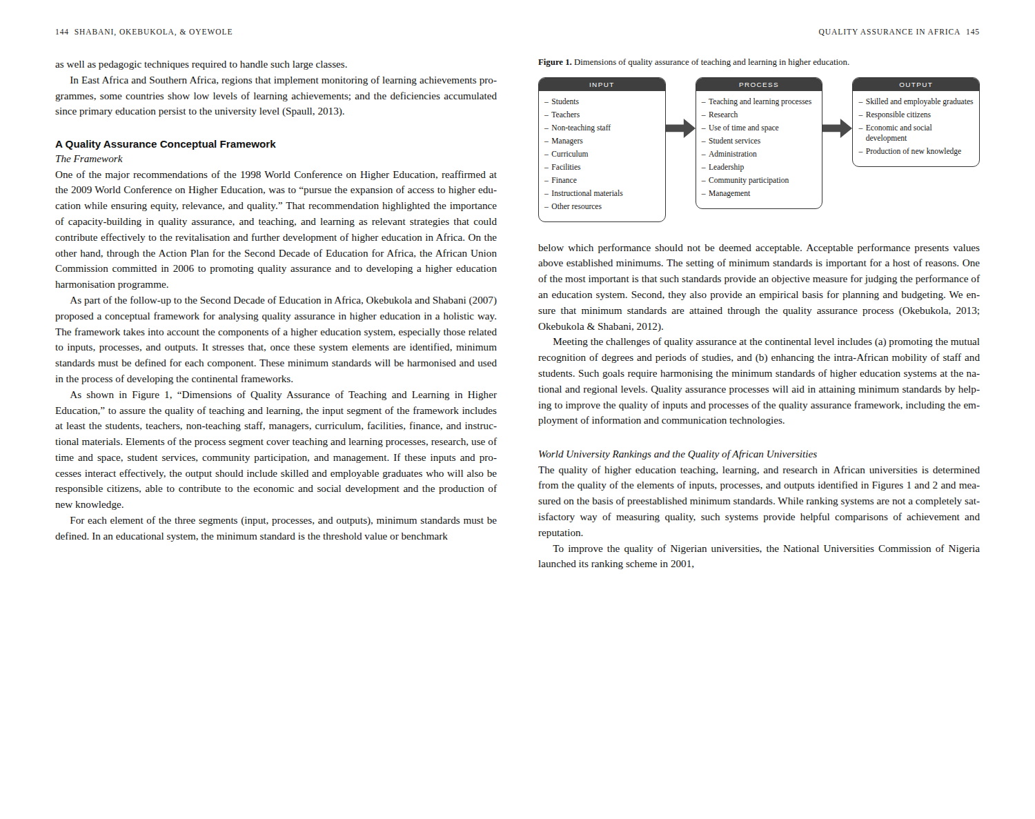144 SHABANI, OKEBUKOLA, & OYEWOLE
as well as pedagogic techniques required to handle such large classes.
In East Africa and Southern Africa, regions that implement monitoring of learning achievements programmes, some countries show low levels of learning achievements; and the deficiencies accumulated since primary education persist to the university level (Spaull, 2013).
A Quality Assurance Conceptual Framework
The Framework
One of the major recommendations of the 1998 World Conference on Higher Education, reaffirmed at the 2009 World Conference on Higher Education, was to “pursue the expansion of access to higher education while ensuring equity, relevance, and quality.” That recommendation highlighted the importance of capacity-building in quality assurance, and teaching, and learning as relevant strategies that could contribute effectively to the revitalisation and further development of higher education in Africa. On the other hand, through the Action Plan for the Second Decade of Education for Africa, the African Union Commission committed in 2006 to promoting quality assurance and to developing a higher education harmonisation programme.
As part of the follow-up to the Second Decade of Education in Africa, Okebukola and Shabani (2007) proposed a conceptual framework for analysing quality assurance in higher education in a holistic way. The framework takes into account the components of a higher education system, especially those related to inputs, processes, and outputs. It stresses that, once these system elements are identified, minimum standards must be defined for each component. These minimum standards will be harmonised and used in the process of developing the continental frameworks.
As shown in Figure 1, “Dimensions of Quality Assurance of Teaching and Learning in Higher Education,” to assure the quality of teaching and learning, the input segment of the framework includes at least the students, teachers, non-teaching staff, managers, curriculum, facilities, finance, and instructional materials. Elements of the process segment cover teaching and learning processes, research, use of time and space, student services, community participation, and management. If these inputs and processes interact effectively, the output should include skilled and employable graduates who will also be responsible citizens, able to contribute to the economic and social development and the production of new knowledge.
For each element of the three segments (input, processes, and outputs), minimum standards must be defined. In an educational system, the minimum standard is the threshold value or benchmark
QUALITY ASSURANCE IN AFRICA 145
Figure 1. Dimensions of quality assurance of teaching and learning in higher education.
Input
Students
Teachers
Non-teaching staff
Managers
Curriculum
Facilities
Finance
Instructional materials
Other resources
Process
Teaching and learning processes
Research
Use of time and space
Student services
Administration
Leadership
Community participation
Management
Output
Skilled and employable graduates
Responsible citizens
Economic and social development
Production of new knowledge
below which performance should not be deemed acceptable. Acceptable performance presents values above established minimums. The setting of minimum standards is important for a host of reasons. One of the most important is that such standards provide an objective measure for judging the performance of an education system. Second, they also provide an empirical basis for planning and budgeting. We ensure that minimum standards are attained through the quality assurance process (Okebukola, 2013; Okebukola & Shabani, 2012).
Meeting the challenges of quality assurance at the continental level includes (a) promoting the mutual recognition of degrees and periods of studies, and (b) enhancing the intra-African mobility of staff and students. Such goals require harmonising the minimum standards of higher education systems at the national and regional levels. Quality assurance processes will aid in attaining minimum standards by helping to improve the quality of inputs and processes of the quality assurance framework, including the employment of information and communication technologies.
World University Rankings and the Quality of African Universities
The quality of higher education teaching, learning, and research in African universities is determined from the quality of the elements of inputs, processes, and outputs identified in Figures 1 and 2 and measured on the basis of preestablished minimum standards. While ranking systems are not a completely satisfactory way of measuring quality, such systems provide helpful comparisons of achievement and reputation.
To improve the quality of Nigerian universities, the National Universities Commission of Nigeria launched its ranking scheme in 2001,